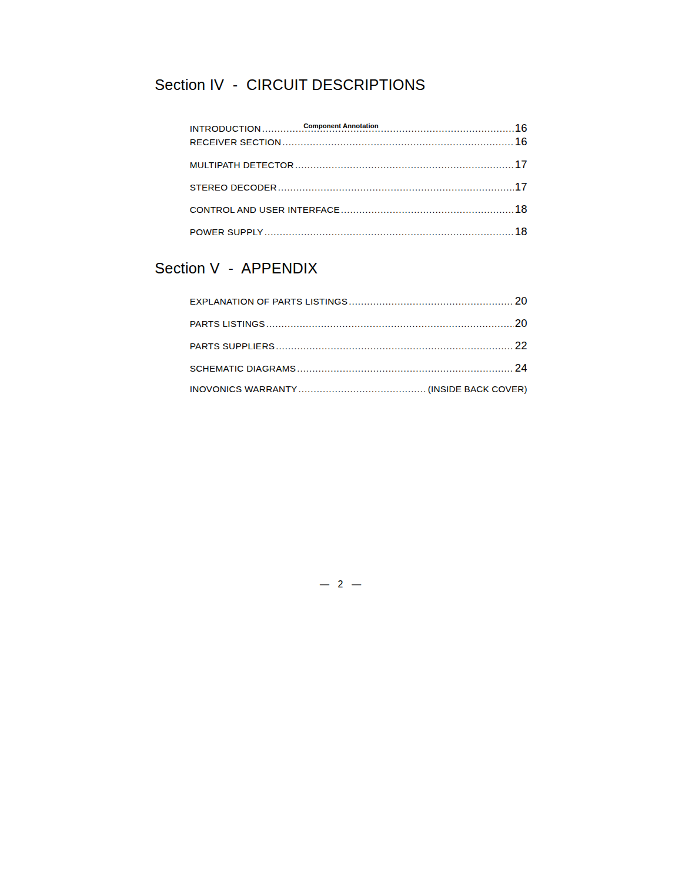Section IV - CIRCUIT DESCRIPTIONS
INTRODUCTION ................................................................................................. 16
Component Annotation
RECEIVER SECTION ........................................................................................... 16
MULTIPATH DETECTOR ..................................................................................... 17
STEREO DECODER ............................................................................................ 17
CONTROL AND USER INTERFACE ..................................................................... 18
POWER SUPPLY .................................................................................................. 18
Section V - APPENDIX
EXPLANATION OF PARTS LISTINGS ................................................................... 20
PARTS LISTINGS ................................................................................................. 20
PARTS SUPPLIERS ............................................................................................. 22
SCHEMATIC DIAGRAMS .................................................................................... 24
INOVONICS WARRANTY ....................................................... (INSIDE BACK COVER)
— 2 —